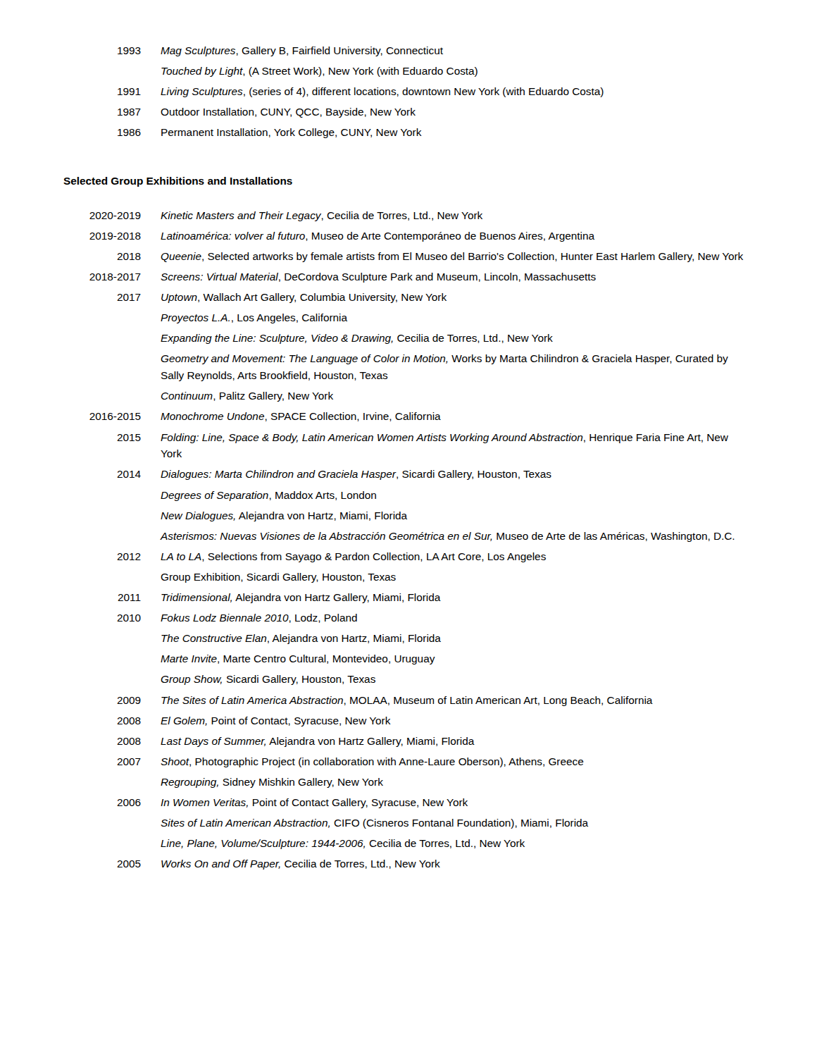| 1993 | Mag Sculptures , Gallery B, Fairfield University, Connecticut Touched by Light , (A Street Work), New York (with Eduardo Costa) |
| 1991 | Living Sculptures , (series of 4), different locations, downtown New York (with Eduardo Costa) |
| 1987 | Outdoor Installation, CUNY, QCC, Bayside, New York |
| 1986 | Permanent Installation, York College, CUNY, New York |
Selected Group Exhibitions and Installations
| 2020-2019 | Kinetic Masters and Their Legacy , Cecilia de Torres, Ltd., New York |
| 2019-2018 | Latinoamérica: volver al futuro , Museo de Arte Contemporáneo de Buenos Aires, Argentina |
| 2018 | Queenie , Selected artworks by female artists from El Museo del Barrio's Collection, Hunter East Harlem Gallery, New York |
| 2018-2017 | Screens: Virtual Material , DeCordova Sculpture Park and Museum, Lincoln, Massachusetts |
| 2017 | Uptown , Wallach Art Gallery, Columbia University, New York Proyectos L.A. , Los Angeles, California Expanding the Line: Sculpture, Video & Drawing, Cecilia de Torres, Ltd., New York Geometry and Movement: The Language of Color in Motion, Works by Marta Chilindron & Graciela Hasper, Curated by Sally Reynolds, Arts Brookfield, Houston, Texas Continuum , Palitz Gallery, New York |
| 2016-2015 | Monochrome Undone , SPACE Collection, Irvine, California |
| 2015 | Folding: Line, Space & Body, Latin American Women Artists Working Around Abstraction , Henrique Faria Fine Art, New York |
| 2014 | Dialogues: Marta Chilindron and Graciela Hasper , Sicardi Gallery, Houston, Texas Degrees of Separation , Maddox Arts, London New Dialogues, Alejandra von Hartz, Miami, Florida Asterismos: Nuevas Visiones de la Abstracción Geométrica en el Sur, Museo de Arte de las Américas, Washington, D.C. |
| 2012 | LA to LA , Selections from Sayago & Pardon Collection, LA Art Core, Los Angeles Group Exhibition, Sicardi Gallery, Houston, Texas |
| 2011 | Tridimensional, Alejandra von Hartz Gallery, Miami, Florida |
| 2010 | Fokus Lodz Biennale 2010 , Lodz, Poland The Constructive Elan , Alejandra von Hartz, Miami, Florida Marte Invite , Marte Centro Cultural, Montevideo, Uruguay Group Show, Sicardi Gallery, Houston, Texas |
| 2009 | The Sites of Latin America Abstraction , MOLAA, Museum of Latin American Art, Long Beach, California |
| 2008 | El Golem, Point of Contact, Syracuse, New York |
| 2008 | Last Days of Summer, Alejandra von Hartz Gallery, Miami, Florida |
| 2007 | Shoot , Photographic Project (in collaboration with Anne-Laure Oberson), Athens, Greece Regrouping, Sidney Mishkin Gallery, New York |
| 2006 | In Women Veritas, Point of Contact Gallery, Syracuse, New York Sites of Latin American Abstraction, CIFO (Cisneros Fontanal Foundation), Miami, Florida Line, Plane, Volume/Sculpture: 1944-2006, Cecilia de Torres, Ltd., New York |
| 2005 | Works On and Off Paper, Cecilia de Torres, Ltd., New York |